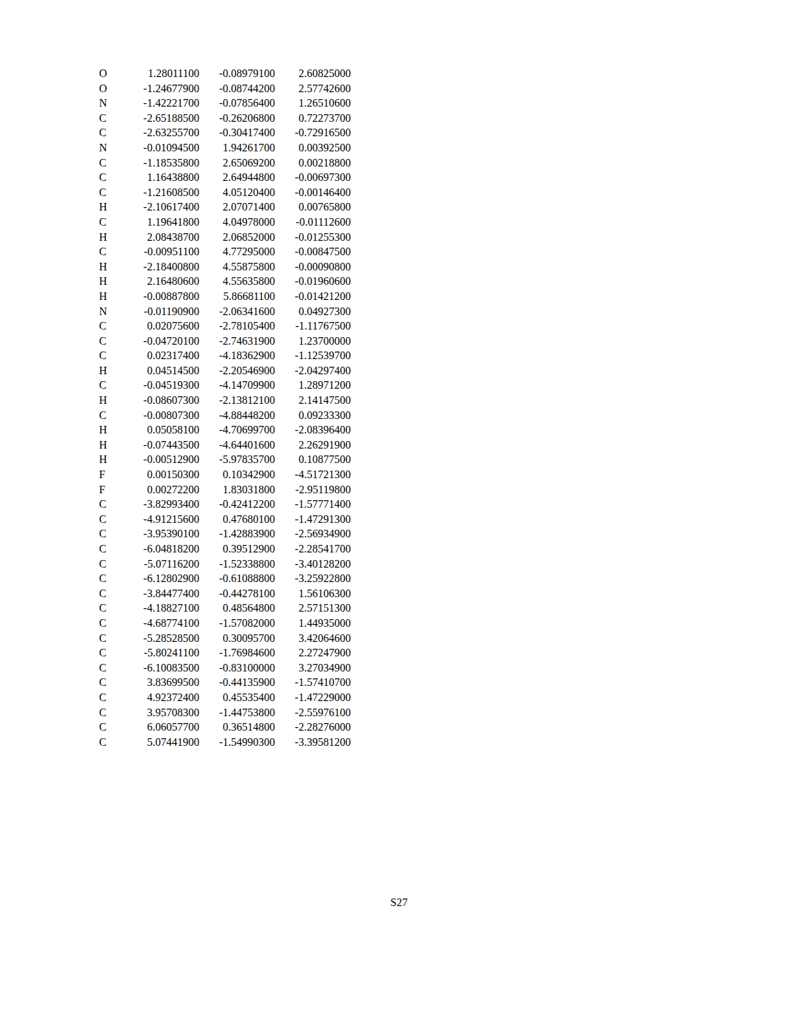| O | 1.28011100 | -0.08979100 | 2.60825000 |
| O | -1.24677900 | -0.08744200 | 2.57742600 |
| N | -1.42221700 | -0.07856400 | 1.26510600 |
| C | -2.65188500 | -0.26206800 | 0.72273700 |
| C | -2.63255700 | -0.30417400 | -0.72916500 |
| N | -0.01094500 | 1.94261700 | 0.00392500 |
| C | -1.18535800 | 2.65069200 | 0.00218800 |
| C | 1.16438800 | 2.64944800 | -0.00697300 |
| C | -1.21608500 | 4.05120400 | -0.00146400 |
| H | -2.10617400 | 2.07071400 | 0.00765800 |
| C | 1.19641800 | 4.04978000 | -0.01112600 |
| H | 2.08438700 | 2.06852000 | -0.01255300 |
| C | -0.00951100 | 4.77295000 | -0.00847500 |
| H | -2.18400800 | 4.55875800 | -0.00090800 |
| H | 2.16480600 | 4.55635800 | -0.01960600 |
| H | -0.00887800 | 5.86681100 | -0.01421200 |
| N | -0.01190900 | -2.06341600 | 0.04927300 |
| C | 0.02075600 | -2.78105400 | -1.11767500 |
| C | -0.04720100 | -2.74631900 | 1.23700000 |
| C | 0.02317400 | -4.18362900 | -1.12539700 |
| H | 0.04514500 | -2.20546900 | -2.04297400 |
| C | -0.04519300 | -4.14709900 | 1.28971200 |
| H | -0.08607300 | -2.13812100 | 2.14147500 |
| C | -0.00807300 | -4.88448200 | 0.09233300 |
| H | 0.05058100 | -4.70699700 | -2.08396400 |
| H | -0.07443500 | -4.64401600 | 2.26291900 |
| H | -0.00512900 | -5.97835700 | 0.10877500 |
| F | 0.00150300 | 0.10342900 | -4.51721300 |
| F | 0.00272200 | 1.83031800 | -2.95119800 |
| C | -3.82993400 | -0.42412200 | -1.57771400 |
| C | -4.91215600 | 0.47680100 | -1.47291300 |
| C | -3.95390100 | -1.42883900 | -2.56934900 |
| C | -6.04818200 | 0.39512900 | -2.28541700 |
| C | -5.07116200 | -1.52338800 | -3.40128200 |
| C | -6.12802900 | -0.61088800 | -3.25922800 |
| C | -3.84477400 | -0.44278100 | 1.56106300 |
| C | -4.18827100 | 0.48564800 | 2.57151300 |
| C | -4.68774100 | -1.57082000 | 1.44935000 |
| C | -5.28528500 | 0.30095700 | 3.42064600 |
| C | -5.80241100 | -1.76984600 | 2.27247900 |
| C | -6.10083500 | -0.83100000 | 3.27034900 |
| C | 3.83699500 | -0.44135900 | -1.57410700 |
| C | 4.92372400 | 0.45535400 | -1.47229000 |
| C | 3.95708300 | -1.44753800 | -2.55976100 |
| C | 6.06057700 | 0.36514800 | -2.28276000 |
| C | 5.07441900 | -1.54990300 | -3.39581200 |
S27